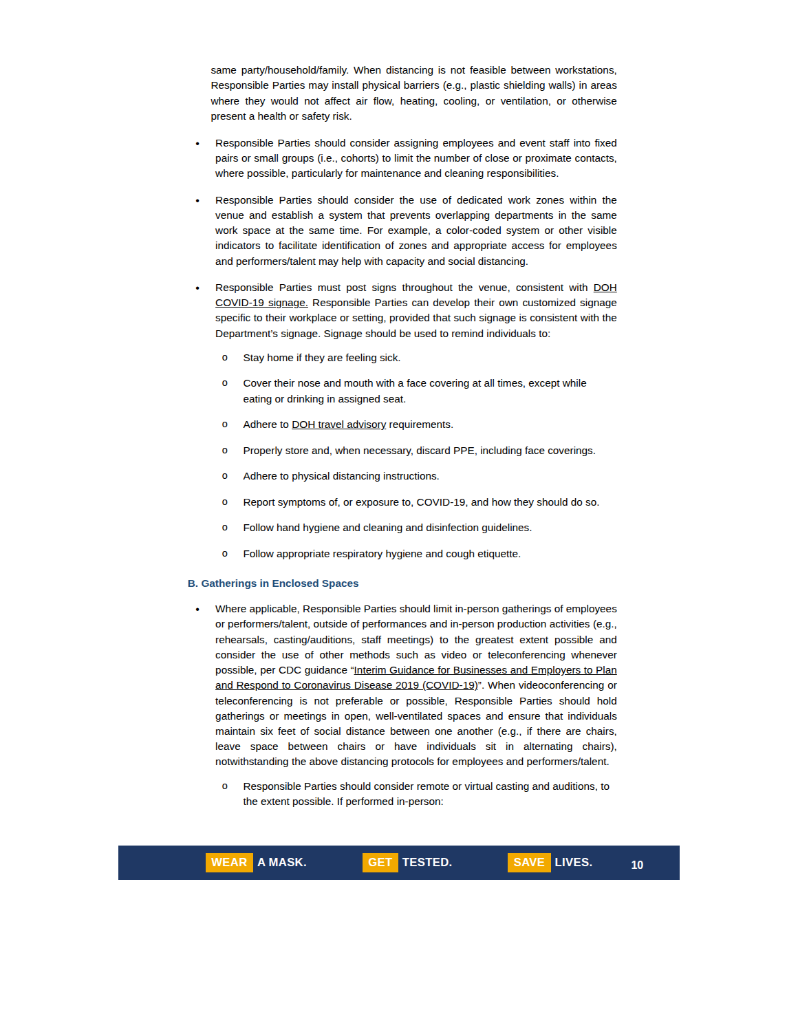same party/household/family. When distancing is not feasible between workstations, Responsible Parties may install physical barriers (e.g., plastic shielding walls) in areas where they would not affect air flow, heating, cooling, or ventilation, or otherwise present a health or safety risk.
Responsible Parties should consider assigning employees and event staff into fixed pairs or small groups (i.e., cohorts) to limit the number of close or proximate contacts, where possible, particularly for maintenance and cleaning responsibilities.
Responsible Parties should consider the use of dedicated work zones within the venue and establish a system that prevents overlapping departments in the same work space at the same time. For example, a color-coded system or other visible indicators to facilitate identification of zones and appropriate access for employees and performers/talent may help with capacity and social distancing.
Responsible Parties must post signs throughout the venue, consistent with DOH COVID-19 signage. Responsible Parties can develop their own customized signage specific to their workplace or setting, provided that such signage is consistent with the Department’s signage. Signage should be used to remind individuals to:
Stay home if they are feeling sick.
Cover their nose and mouth with a face covering at all times, except while eating or drinking in assigned seat.
Adhere to DOH travel advisory requirements.
Properly store and, when necessary, discard PPE, including face coverings.
Adhere to physical distancing instructions.
Report symptoms of, or exposure to, COVID-19, and how they should do so.
Follow hand hygiene and cleaning and disinfection guidelines.
Follow appropriate respiratory hygiene and cough etiquette.
B. Gatherings in Enclosed Spaces
Where applicable, Responsible Parties should limit in-person gatherings of employees or performers/talent, outside of performances and in-person production activities (e.g., rehearsals, casting/auditions, staff meetings) to the greatest extent possible and consider the use of other methods such as video or teleconferencing whenever possible, per CDC guidance “Interim Guidance for Businesses and Employers to Plan and Respond to Coronavirus Disease 2019 (COVID-19)”. When videoconferencing or teleconferencing is not preferable or possible, Responsible Parties should hold gatherings or meetings in open, well-ventilated spaces and ensure that individuals maintain six feet of social distance between one another (e.g., if there are chairs, leave space between chairs or have individuals sit in alternating chairs), notwithstanding the above distancing protocols for employees and performers/talent.
Responsible Parties should consider remote or virtual casting and auditions, to the extent possible. If performed in-person:
WEARA MASK. GETTESTED. SAVELIVES.
10